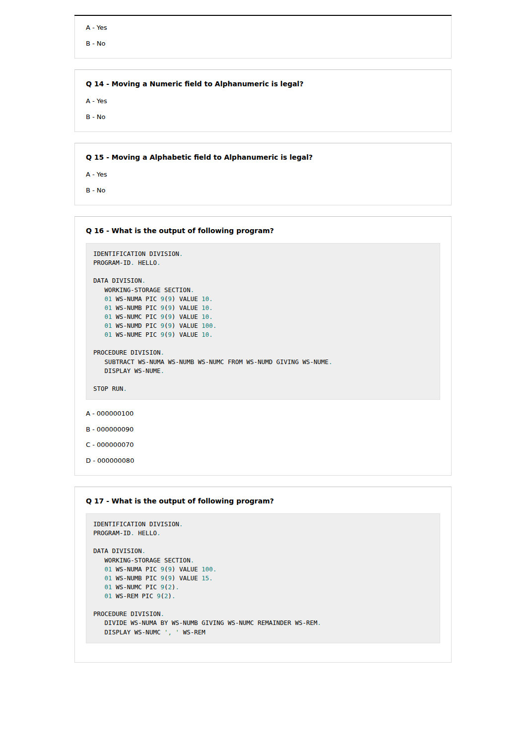A - Yes
B - No
Q 14 - Moving a Numeric field to Alphanumeric is legal?
A - Yes
B - No
Q 15 - Moving a Alphabetic field to Alphanumeric is legal?
A - Yes
B - No
Q 16 - What is the output of following program?
IDENTIFICATION DIVISION.
PROGRAM-ID. HELLO.

DATA DIVISION.
   WORKING-STORAGE SECTION.
   01 WS-NUMA PIC 9(9) VALUE 10.
   01 WS-NUMB PIC 9(9) VALUE 10.
   01 WS-NUMC PIC 9(9) VALUE 10.
   01 WS-NUMD PIC 9(9) VALUE 100.
   01 WS-NUME PIC 9(9) VALUE 10.

PROCEDURE DIVISION.
   SUBTRACT WS-NUMA WS-NUMB WS-NUMC FROM WS-NUMD GIVING WS-NUME.
   DISPLAY WS-NUME.

STOP RUN.
A - 000000100
B - 000000090
C - 000000070
D - 000000080
Q 17 - What is the output of following program?
IDENTIFICATION DIVISION.
PROGRAM-ID. HELLO.

DATA DIVISION.
   WORKING-STORAGE SECTION.
   01 WS-NUMA PIC 9(9) VALUE 100.
   01 WS-NUMB PIC 9(9) VALUE 15.
   01 WS-NUMC PIC 9(2).
   01 WS-REM PIC 9(2).

PROCEDURE DIVISION.
   DIVIDE WS-NUMA BY WS-NUMB GIVING WS-NUMC REMAINDER WS-REM.
   DISPLAY WS-NUMC ', ' WS-REM